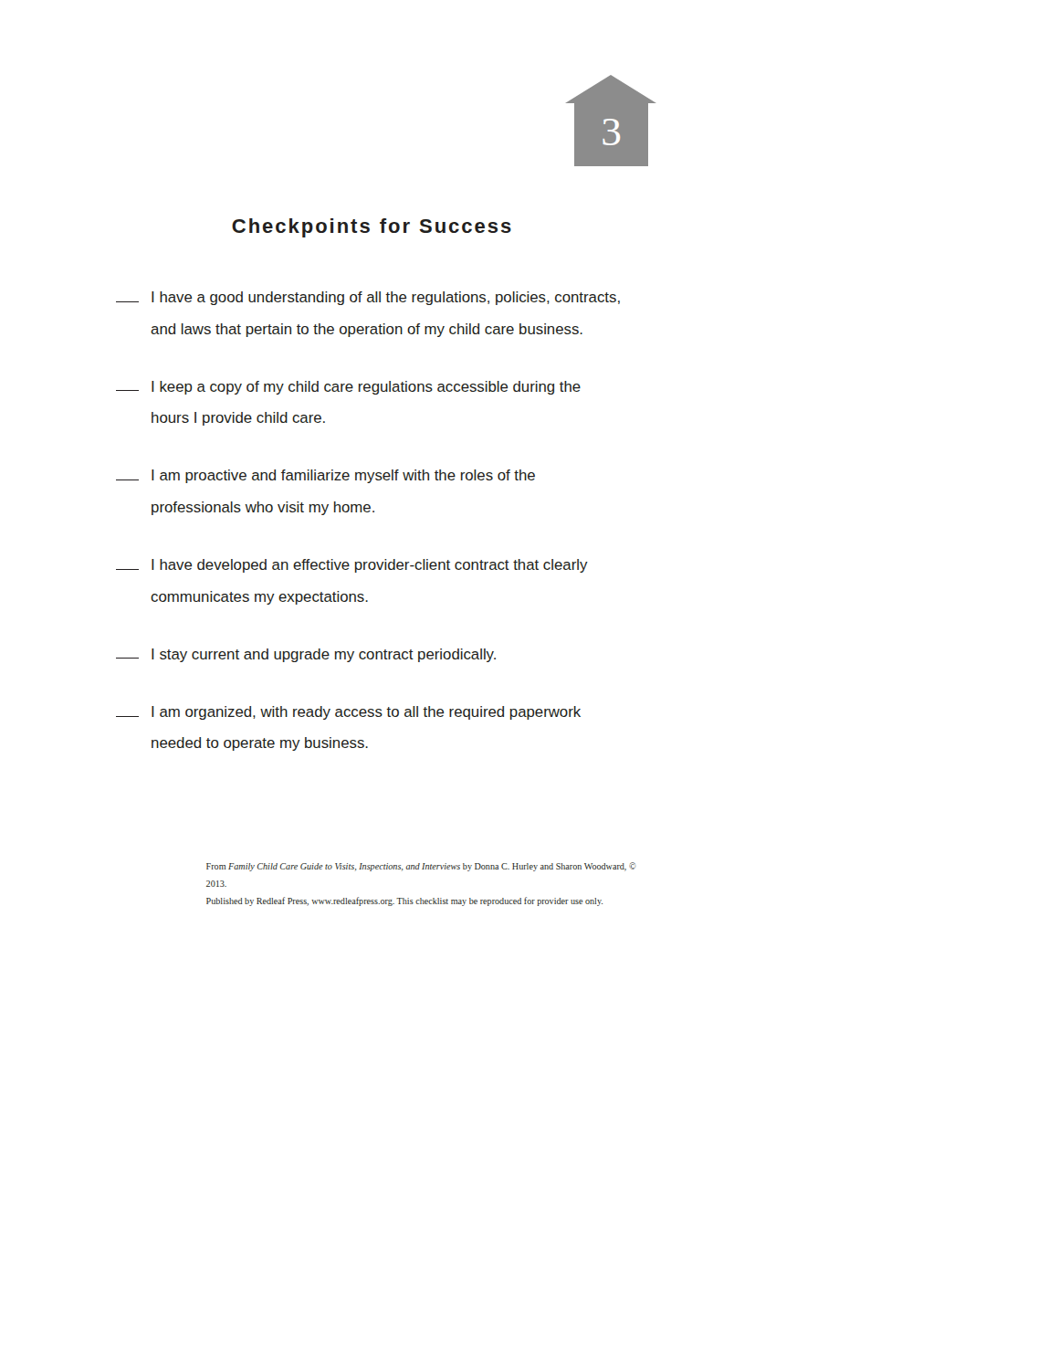3
Checkpoints for Success
I have a good understanding of all the regulations, policies, contracts, and laws that pertain to the operation of my child care business.
I keep a copy of my child care regulations accessible during the hours I provide child care.
I am proactive and familiarize myself with the roles of the professionals who visit my home.
I have developed an effective provider-client contract that clearly communicates my expectations.
I stay current and upgrade my contract periodically.
I am organized, with ready access to all the required paperwork needed to operate my business.
From Family Child Care Guide to Visits, Inspections, and Interviews by Donna C. Hurley and Sharon Woodward, © 2013.
Published by Redleaf Press, www.redleafpress.org. This checklist may be reproduced for provider use only.